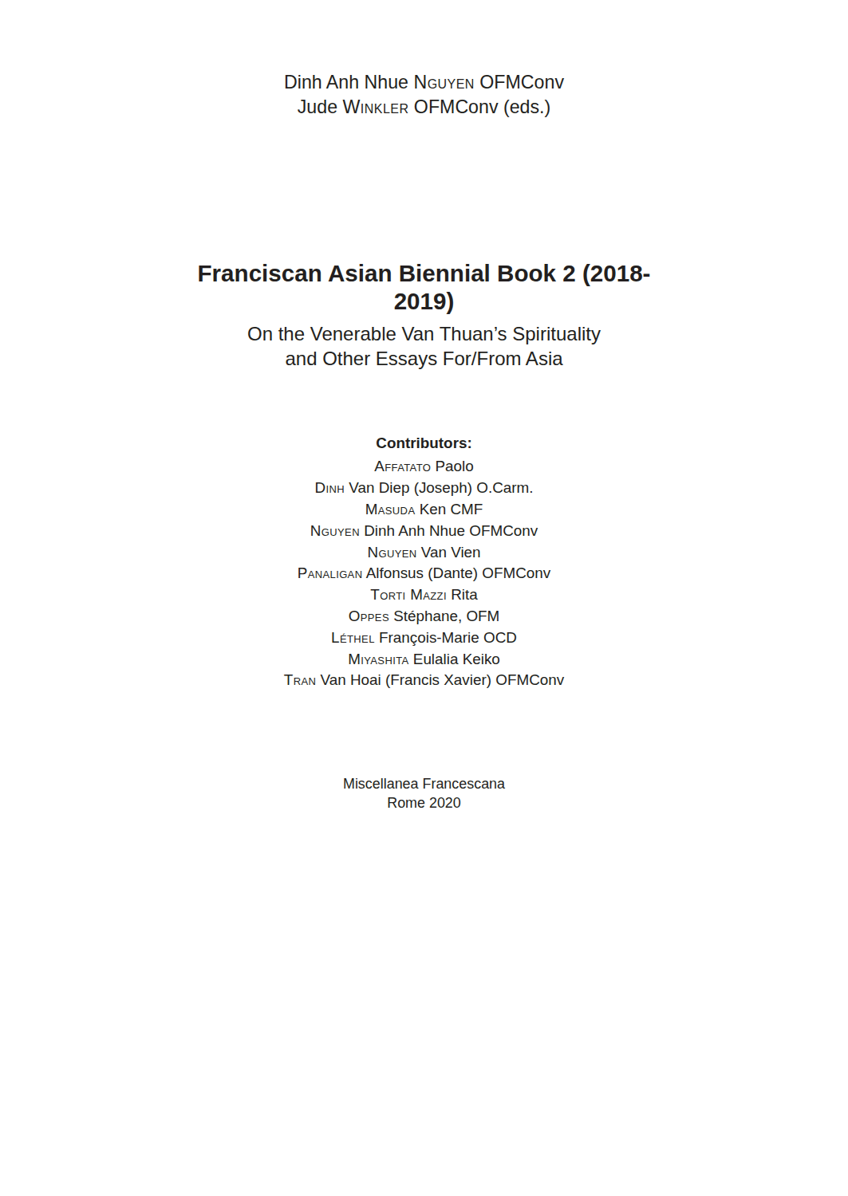Dinh Anh Nhue Nguyen OFMConv Jude Winkler OFMConv (eds.)
Franciscan Asian Biennial Book 2 (2018-2019)
On the Venerable Van Thuan’s Spirituality and Other Essays For/From Asia
Contributors:
Affatato Paolo
Dinh Van Diep (Joseph) O.Carm.
Masuda Ken CMF
Nguyen Dinh Anh Nhue OFMConv
Nguyen Van Vien
Panaligan Alfonsus (Dante) OFMConv
Torti Mazzi Rita
Oppes Stéphane, OFM
Léthel François-Marie OCD
Miyashita Eulalia Keiko
Tran Van Hoai (Francis Xavier) OFMConv
Miscellanea Francescana Rome 2020